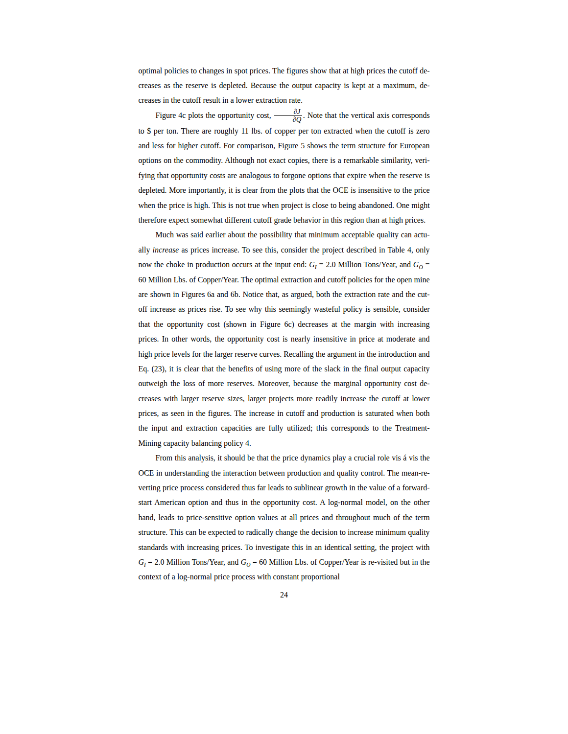optimal policies to changes in spot prices. The figures show that at high prices the cutoff decreases as the reserve is depleted. Because the output capacity is kept at a maximum, decreases in the cutoff result in a lower extraction rate.
Figure 4c plots the opportunity cost, ∂J∂Q. Note that the vertical axis corresponds to $ per ton. There are roughly 11 lbs. of copper per ton extracted when the cutoff is zero and less for higher cutoff. For comparison, Figure 5 shows the term structure for European options on the commodity. Although not exact copies, there is a remarkable similarity, verifying that opportunity costs are analogous to forgone options that expire when the reserve is depleted. More importantly, it is clear from the plots that the OCE is insensitive to the price when the price is high. This is not true when project is close to being abandoned. One might therefore expect somewhat different cutoff grade behavior in this region than at high prices.
Much was said earlier about the possibility that minimum acceptable quality can actually increase as prices increase. To see this, consider the project described in Table 4, only now the choke in production occurs at the input end: GI = 2.0 Million Tons/Year, and GO = 60 Million Lbs. of Copper/Year. The optimal extraction and cutoff policies for the open mine are shown in Figures 6a and 6b. Notice that, as argued, both the extraction rate and the cutoff increase as prices rise. To see why this seemingly wasteful policy is sensible, consider that the opportunity cost (shown in Figure 6c) decreases at the margin with increasing prices. In other words, the opportunity cost is nearly insensitive in price at moderate and high price levels for the larger reserve curves. Recalling the argument in the introduction and Eq. (23), it is clear that the benefits of using more of the slack in the final output capacity outweigh the loss of more reserves. Moreover, because the marginal opportunity cost decreases with larger reserve sizes, larger projects more readily increase the cutoff at lower prices, as seen in the figures. The increase in cutoff and production is saturated when both the input and extraction capacities are fully utilized; this corresponds to the Treatment-Mining capacity balancing policy 4.
From this analysis, it should be that the price dynamics play a crucial role vis á vis the OCE in understanding the interaction between production and quality control. The mean-reverting price process considered thus far leads to sublinear growth in the value of a forward-start American option and thus in the opportunity cost. A log-normal model, on the other hand, leads to price-sensitive option values at all prices and throughout much of the term structure. This can be expected to radically change the decision to increase minimum quality standards with increasing prices. To investigate this in an identical setting, the project with GI = 2.0 Million Tons/Year, and GO = 60 Million Lbs. of Copper/Year is re-visited but in the context of a log-normal price process with constant proportional
24